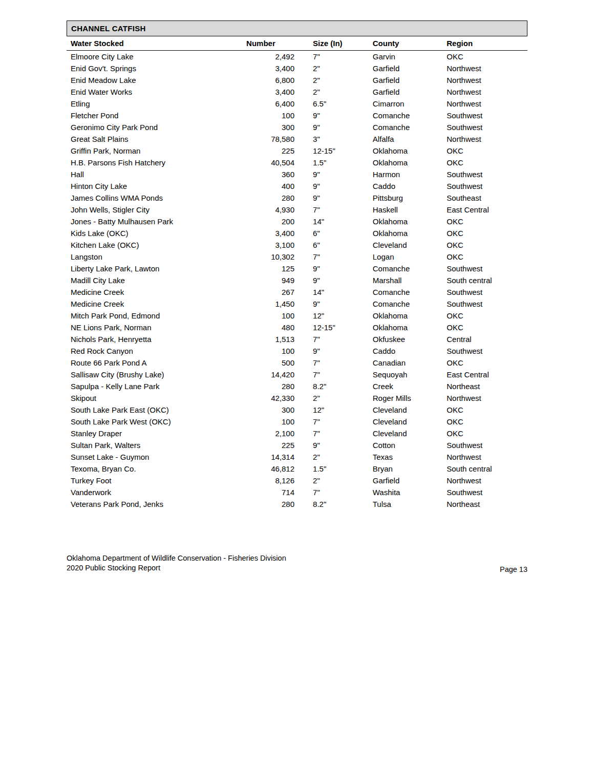CHANNEL CATFISH
| Water Stocked | Number | Size (In) | County | Region |
| --- | --- | --- | --- | --- |
| Elmoore City Lake | 2,492 | 7" | Garvin | OKC |
| Enid Gov't. Springs | 3,400 | 2" | Garfield | Northwest |
| Enid Meadow Lake | 6,800 | 2" | Garfield | Northwest |
| Enid Water Works | 3,400 | 2" | Garfield | Northwest |
| Etling | 6,400 | 6.5" | Cimarron | Northwest |
| Fletcher Pond | 100 | 9" | Comanche | Southwest |
| Geronimo City Park Pond | 300 | 9" | Comanche | Southwest |
| Great Salt Plains | 78,580 | 3" | Alfalfa | Northwest |
| Griffin Park, Norman | 225 | 12-15" | Oklahoma | OKC |
| H.B. Parsons Fish Hatchery | 40,504 | 1.5" | Oklahoma | OKC |
| Hall | 360 | 9" | Harmon | Southwest |
| Hinton City Lake | 400 | 9" | Caddo | Southwest |
| James Collins WMA Ponds | 280 | 9" | Pittsburg | Southeast |
| John Wells, Stigler City | 4,930 | 7" | Haskell | East Central |
| Jones - Batty Mulhausen Park | 200 | 14" | Oklahoma | OKC |
| Kids Lake (OKC) | 3,400 | 6" | Oklahoma | OKC |
| Kitchen Lake (OKC) | 3,100 | 6" | Cleveland | OKC |
| Langston | 10,302 | 7" | Logan | OKC |
| Liberty Lake Park, Lawton | 125 | 9" | Comanche | Southwest |
| Madill City Lake | 949 | 9" | Marshall | South central |
| Medicine Creek | 267 | 14" | Comanche | Southwest |
| Medicine Creek | 1,450 | 9" | Comanche | Southwest |
| Mitch Park Pond, Edmond | 100 | 12" | Oklahoma | OKC |
| NE Lions Park, Norman | 480 | 12-15" | Oklahoma | OKC |
| Nichols Park, Henryetta | 1,513 | 7" | Okfuskee | Central |
| Red Rock Canyon | 100 | 9" | Caddo | Southwest |
| Route 66 Park Pond A | 500 | 7" | Canadian | OKC |
| Sallisaw City (Brushy Lake) | 14,420 | 7" | Sequoyah | East Central |
| Sapulpa - Kelly Lane Park | 280 | 8.2" | Creek | Northeast |
| Skipout | 42,330 | 2" | Roger Mills | Northwest |
| South Lake Park East (OKC) | 300 | 12" | Cleveland | OKC |
| South Lake Park West (OKC) | 100 | 7" | Cleveland | OKC |
| Stanley Draper | 2,100 | 7" | Cleveland | OKC |
| Sultan Park, Walters | 225 | 9" | Cotton | Southwest |
| Sunset Lake - Guymon | 14,314 | 2" | Texas | Northwest |
| Texoma, Bryan Co. | 46,812 | 1.5" | Bryan | South central |
| Turkey Foot | 8,126 | 2" | Garfield | Northwest |
| Vanderwork | 714 | 7" | Washita | Southwest |
| Veterans Park Pond, Jenks | 280 | 8.2" | Tulsa | Northeast |
Oklahoma Department of Wildlife Conservation - Fisheries Division
2020 Public Stocking Report
Page 13